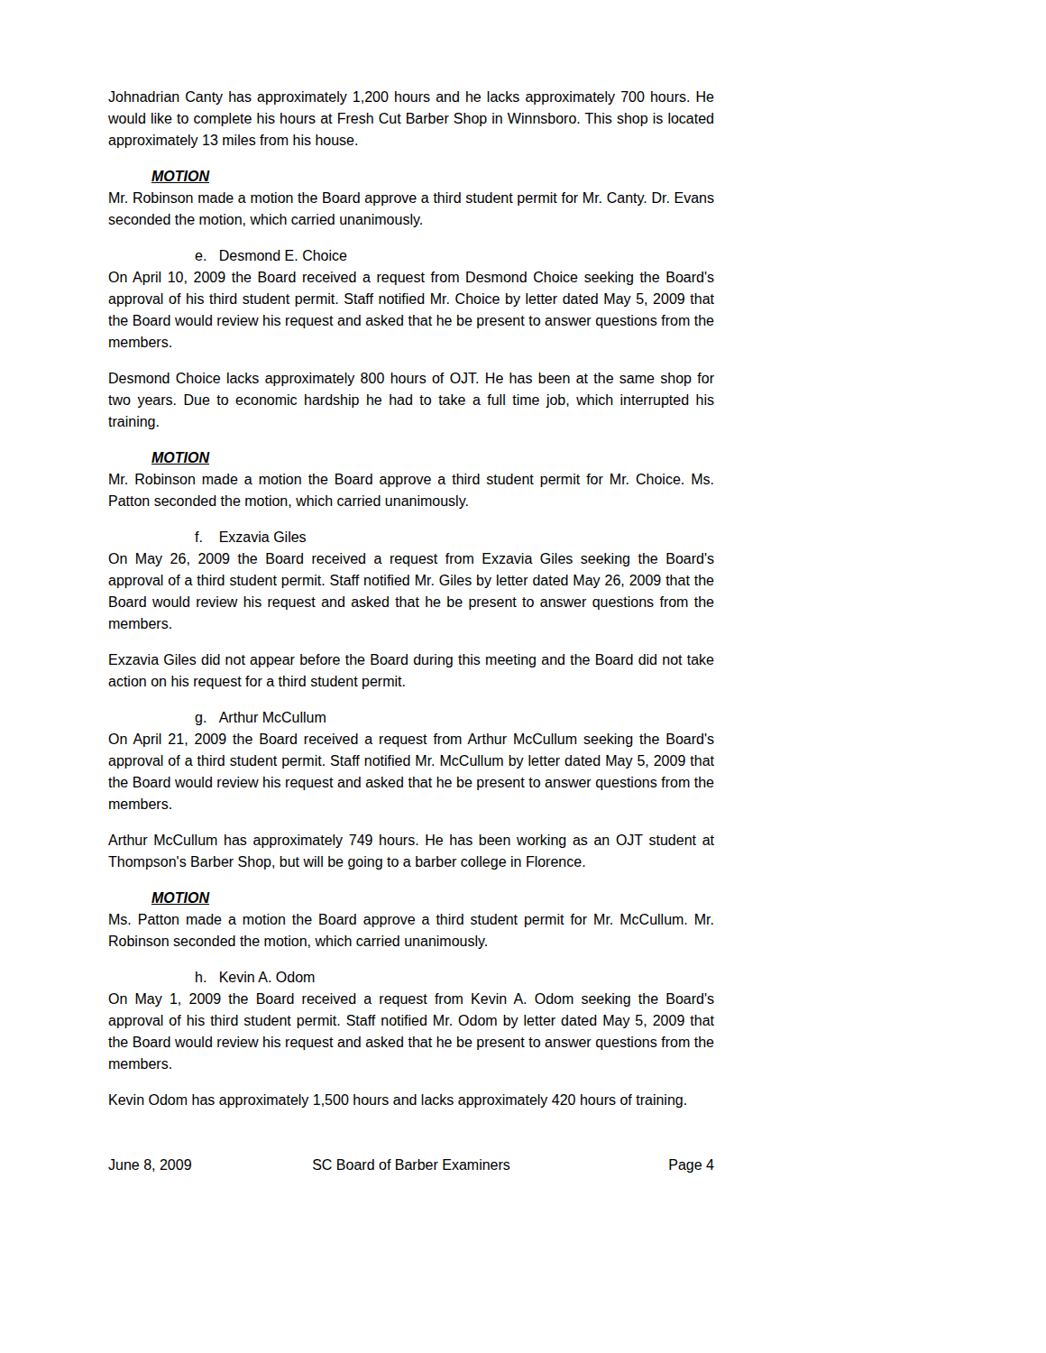Johnadrian Canty has approximately 1,200 hours and he lacks approximately 700 hours. He would like to complete his hours at Fresh Cut Barber Shop in Winnsboro. This shop is located approximately 13 miles from his house.
MOTION
Mr. Robinson made a motion the Board approve a third student permit for Mr. Canty. Dr. Evans seconded the motion, which carried unanimously.
e. Desmond E. Choice
On April 10, 2009 the Board received a request from Desmond Choice seeking the Board's approval of his third student permit. Staff notified Mr. Choice by letter dated May 5, 2009 that the Board would review his request and asked that he be present to answer questions from the members.
Desmond Choice lacks approximately 800 hours of OJT. He has been at the same shop for two years. Due to economic hardship he had to take a full time job, which interrupted his training.
MOTION
Mr. Robinson made a motion the Board approve a third student permit for Mr. Choice. Ms. Patton seconded the motion, which carried unanimously.
f. Exzavia Giles
On May 26, 2009 the Board received a request from Exzavia Giles seeking the Board's approval of a third student permit. Staff notified Mr. Giles by letter dated May 26, 2009 that the Board would review his request and asked that he be present to answer questions from the members.
Exzavia Giles did not appear before the Board during this meeting and the Board did not take action on his request for a third student permit.
g. Arthur McCullum
On April 21, 2009 the Board received a request from Arthur McCullum seeking the Board's approval of a third student permit. Staff notified Mr. McCullum by letter dated May 5, 2009 that the Board would review his request and asked that he be present to answer questions from the members.
Arthur McCullum has approximately 749 hours. He has been working as an OJT student at Thompson's Barber Shop, but will be going to a barber college in Florence.
MOTION
Ms. Patton made a motion the Board approve a third student permit for Mr. McCullum. Mr. Robinson seconded the motion, which carried unanimously.
h. Kevin A. Odom
On May 1, 2009 the Board received a request from Kevin A. Odom seeking the Board's approval of his third student permit. Staff notified Mr. Odom by letter dated May 5, 2009 that the Board would review his request and asked that he be present to answer questions from the members.
Kevin Odom has approximately 1,500 hours and lacks approximately 420 hours of training.
June 8, 2009 SC Board of Barber Examiners Page 4